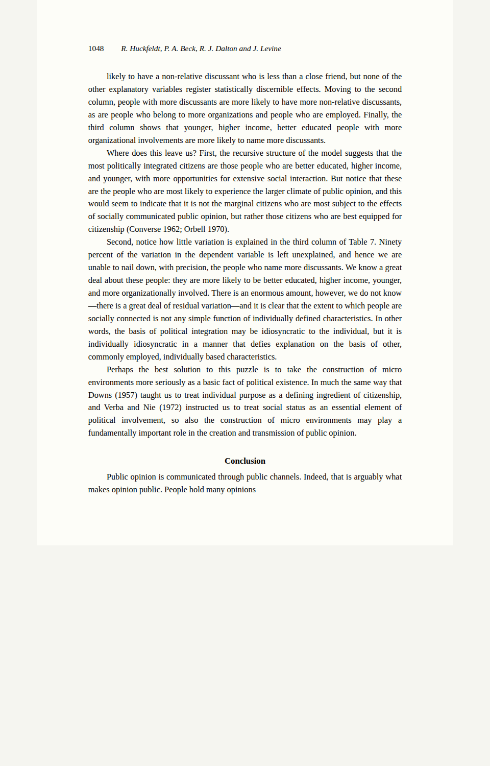1048 R. Huckfeldt, P. A. Beck, R. J. Dalton and J. Levine
likely to have a non-relative discussant who is less than a close friend, but none of the other explanatory variables register statistically discernible effects. Moving to the second column, people with more discussants are more likely to have more non-relative discussants, as are people who belong to more organizations and people who are employed. Finally, the third column shows that younger, higher income, better educated people with more organizational involvements are more likely to name more discussants.
Where does this leave us? First, the recursive structure of the model suggests that the most politically integrated citizens are those people who are better educated, higher income, and younger, with more opportunities for extensive social interaction. But notice that these are the people who are most likely to experience the larger climate of public opinion, and this would seem to indicate that it is not the marginal citizens who are most subject to the effects of socially communicated public opinion, but rather those citizens who are best equipped for citizenship (Converse 1962; Orbell 1970).
Second, notice how little variation is explained in the third column of Table 7. Ninety percent of the variation in the dependent variable is left unexplained, and hence we are unable to nail down, with precision, the people who name more discussants. We know a great deal about these people: they are more likely to be better educated, higher income, younger, and more organizationally involved. There is an enormous amount, however, we do not know—there is a great deal of residual variation—and it is clear that the extent to which people are socially connected is not any simple function of individually defined characteristics. In other words, the basis of political integration may be idiosyncratic to the individual, but it is individually idiosyncratic in a manner that defies explanation on the basis of other, commonly employed, individually based characteristics.
Perhaps the best solution to this puzzle is to take the construction of micro environments more seriously as a basic fact of political existence. In much the same way that Downs (1957) taught us to treat individual purpose as a defining ingredient of citizenship, and Verba and Nie (1972) instructed us to treat social status as an essential element of political involvement, so also the construction of micro environments may play a fundamentally important role in the creation and transmission of public opinion.
Conclusion
Public opinion is communicated through public channels. Indeed, that is arguably what makes opinion public. People hold many opinions